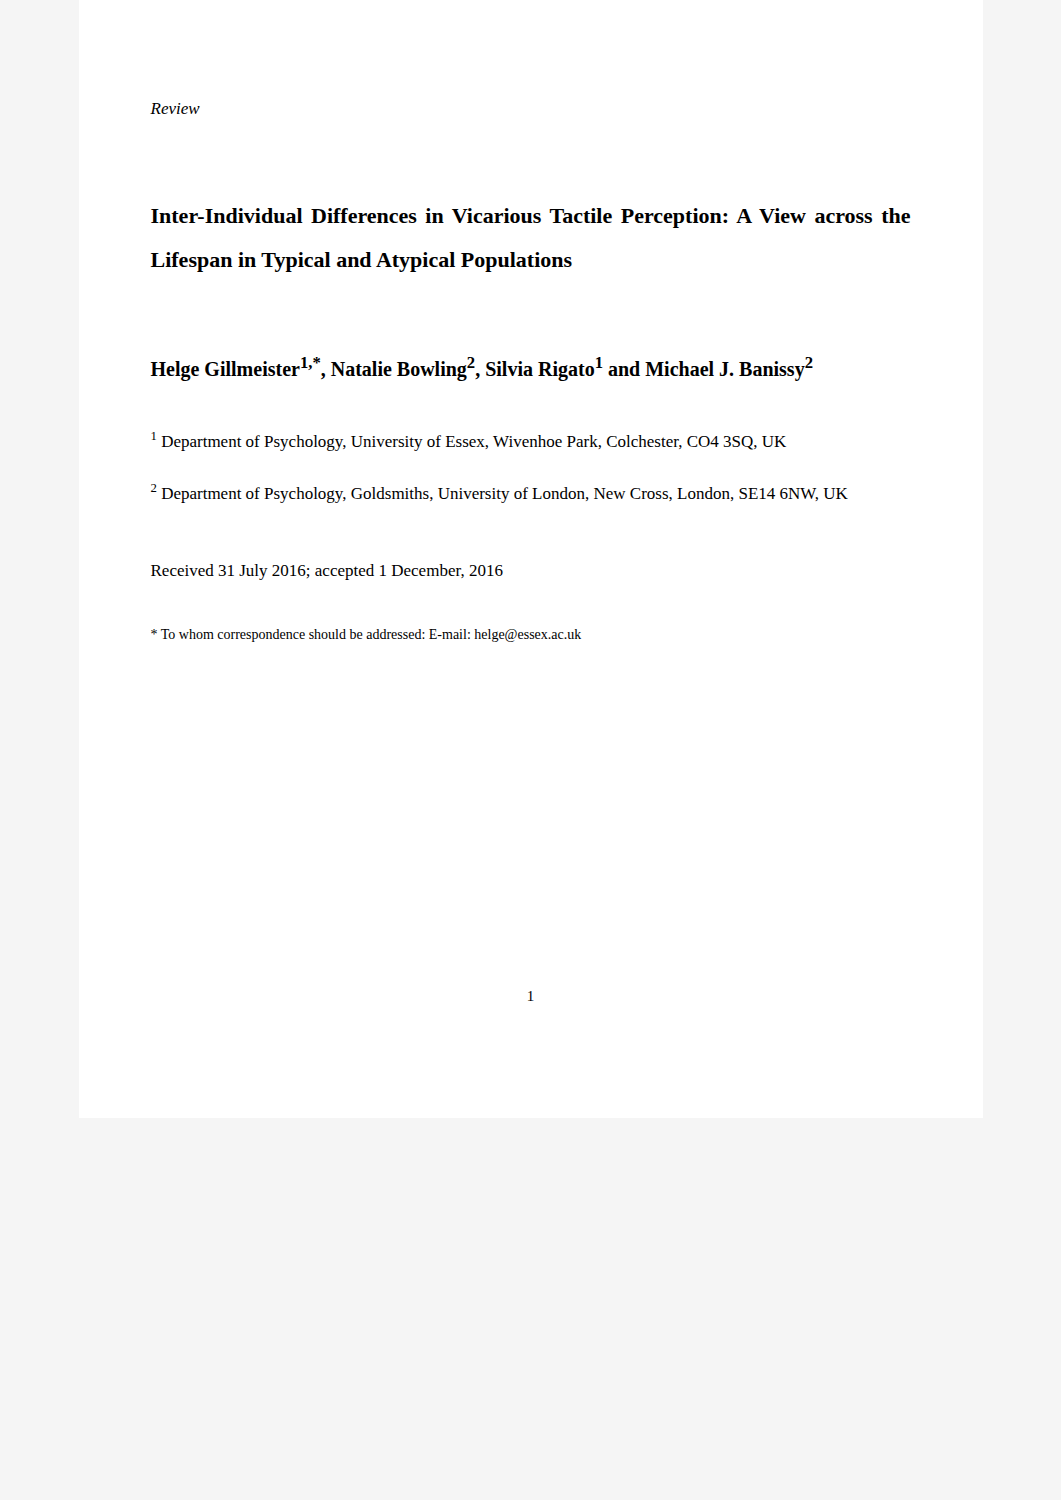Review
Inter-Individual Differences in Vicarious Tactile Perception: A View across the Lifespan in Typical and Atypical Populations
Helge Gillmeister1,*, Natalie Bowling2, Silvia Rigato1 and Michael J. Banissy2
1 Department of Psychology, University of Essex, Wivenhoe Park, Colchester, CO4 3SQ, UK
2 Department of Psychology, Goldsmiths, University of London, New Cross, London, SE14 6NW, UK
Received 31 July 2016; accepted 1 December, 2016
* To whom correspondence should be addressed: E-mail: helge@essex.ac.uk
1